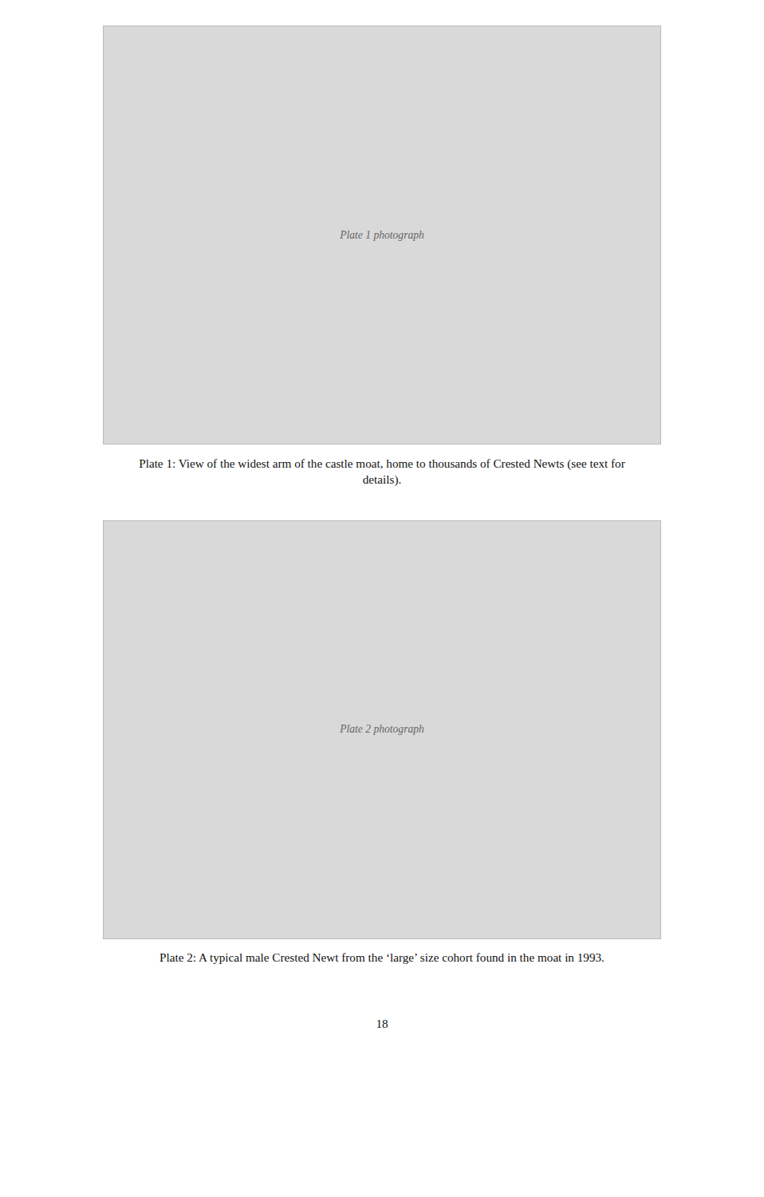Plate 1 photograph
Plate 1: View of the widest arm of the castle moat, home to thousands of Crested Newts (see text for details).
Plate 2 photograph
Plate 2: A typical male Crested Newt from the ‘large’ size cohort found in the moat in 1993.
18